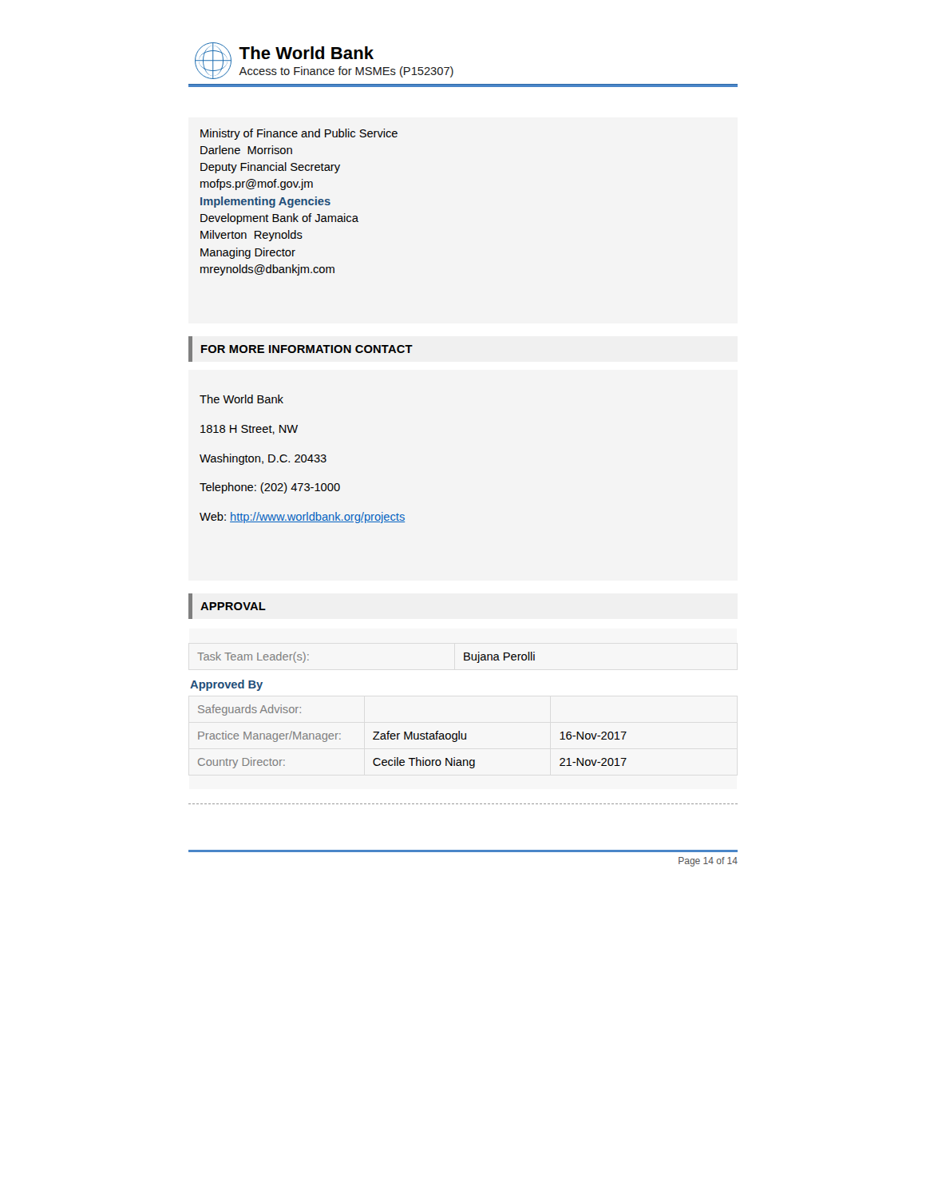The World Bank
Access to Finance for MSMEs (P152307)
Ministry of Finance and Public Service
Darlene Morrison
Deputy Financial Secretary
mofps.pr@mof.gov.jm
Implementing Agencies
Development Bank of Jamaica
Milverton Reynolds
Managing Director
mreynolds@dbankjm.com
FOR MORE INFORMATION CONTACT
The World Bank
1818 H Street, NW
Washington, D.C. 20433
Telephone: (202) 473-1000
Web: http://www.worldbank.org/projects
APPROVAL
| Task Team Leader(s): | Bujana Perolli |
Approved By
| Safeguards Advisor: | | |
| Practice Manager/Manager: | Zafer Mustafaoglu | 16-Nov-2017 |
| Country Director: | Cecile Thioro Niang | 21-Nov-2017 |
Page 14 of 14